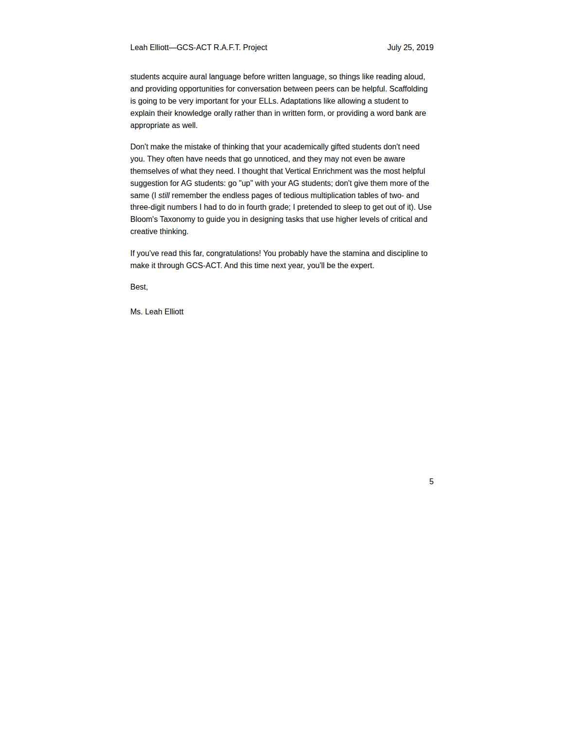Leah Elliott—GCS-ACT R.A.F.T. Project July 25, 2019
students acquire aural language before written language, so things like reading aloud, and providing opportunities for conversation between peers can be helpful. Scaffolding is going to be very important for your ELLs. Adaptations like allowing a student to explain their knowledge orally rather than in written form, or providing a word bank are appropriate as well.
Don't make the mistake of thinking that your academically gifted students don't need you. They often have needs that go unnoticed, and they may not even be aware themselves of what they need. I thought that Vertical Enrichment was the most helpful suggestion for AG students: go "up" with your AG students; don't give them more of the same (I still remember the endless pages of tedious multiplication tables of two- and three-digit numbers I had to do in fourth grade; I pretended to sleep to get out of it). Use Bloom's Taxonomy to guide you in designing tasks that use higher levels of critical and creative thinking.
If you've read this far, congratulations! You probably have the stamina and discipline to make it through GCS-ACT. And this time next year, you'll be the expert.
Best,
Ms. Leah Elliott
5